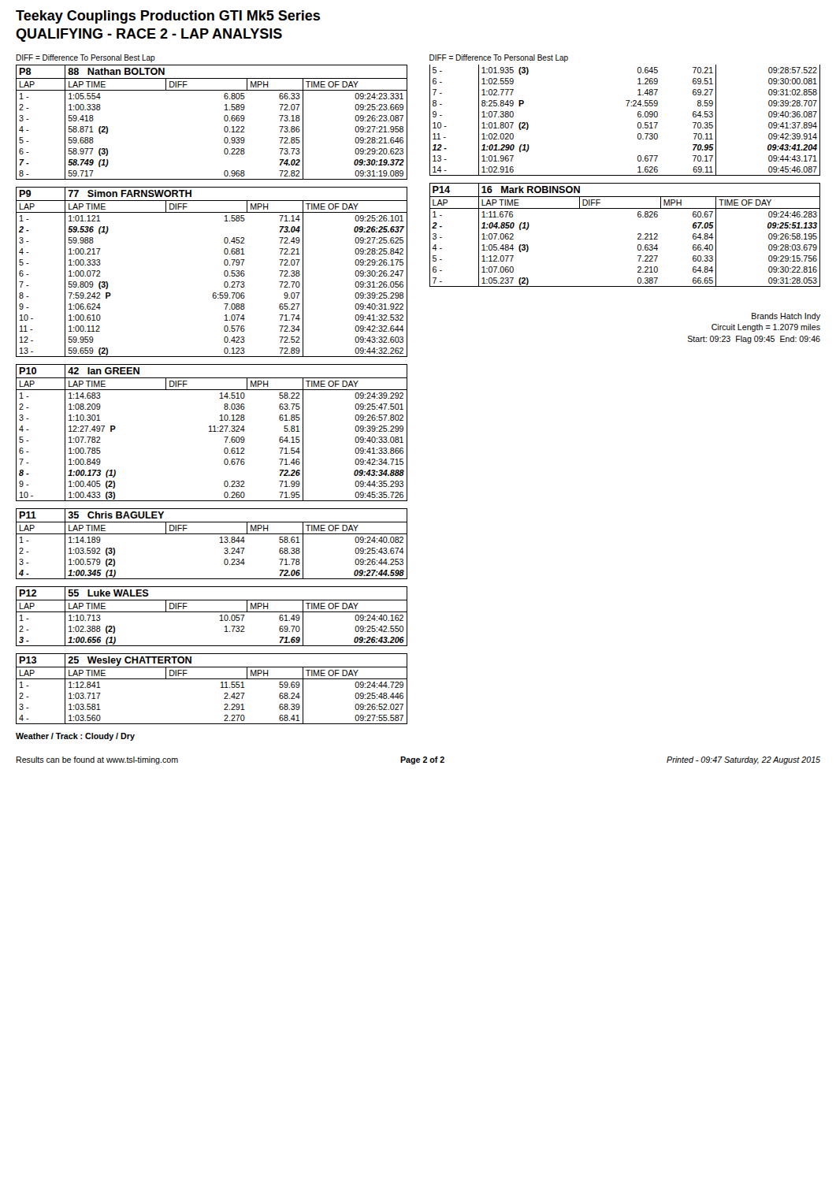Teekay Couplings Production GTI Mk5 Series
QUALIFYING - RACE 2 - LAP ANALYSIS
DIFF = Difference To Personal Best Lap
| P8 | 88 Nathan BOLTON |
| LAP | LAP TIME | DIFF | MPH | TIME OF DAY |
| 1 - | 1:05.554 | 6.805 | 66.33 | 09:24:23.331 |
| 2 - | 1:00.338 | 1.589 | 72.07 | 09:25:23.669 |
| 3 - | 59.418 | 0.669 | 73.18 | 09:26:23.087 |
| 4 - | 58.871 (2) | 0.122 | 73.86 | 09:27:21.958 |
| 5 - | 59.688 | 0.939 | 72.85 | 09:28:21.646 |
| 6 - | 58.977 (3) | 0.228 | 73.73 | 09:29:20.623 |
| 7 - | 58.749 (1) | | 74.02 | 09:30:19.372 |
| 8 - | 59.717 | 0.968 | 72.82 | 09:31:19.089 |
| P9 | 77 Simon FARNSWORTH |
| LAP | LAP TIME | DIFF | MPH | TIME OF DAY |
| 1 - | 1:01.121 | 1.585 | 71.14 | 09:25:26.101 |
| 2 - | 59.536 (1) | | 73.04 | 09:26:25.637 |
| 3 - | 59.988 | 0.452 | 72.49 | 09:27:25.625 |
| 4 - | 1:00.217 | 0.681 | 72.21 | 09:28:25.842 |
| 5 - | 1:00.333 | 0.797 | 72.07 | 09:29:26.175 |
| 6 - | 1:00.072 | 0.536 | 72.38 | 09:30:26.247 |
| 7 - | 59.809 (3) | 0.273 | 72.70 | 09:31:26.056 |
| 8 - | 7:59.242 P | 6:59.706 | 9.07 | 09:39:25.298 |
| 9 - | 1:06.624 | 7.088 | 65.27 | 09:40:31.922 |
| 10 - | 1:00.610 | 1.074 | 71.74 | 09:41:32.532 |
| 11 - | 1:00.112 | 0.576 | 72.34 | 09:42:32.644 |
| 12 - | 59.959 | 0.423 | 72.52 | 09:43:32.603 |
| 13 - | 59.659 (2) | 0.123 | 72.89 | 09:44:32.262 |
| P10 | 42 Ian GREEN |
| LAP | LAP TIME | DIFF | MPH | TIME OF DAY |
| 1 - | 1:14.683 | 14.510 | 58.22 | 09:24:39.292 |
| 2 - | 1:08.209 | 8.036 | 63.75 | 09:25:47.501 |
| 3 - | 1:10.301 | 10.128 | 61.85 | 09:26:57.802 |
| 4 - | 12:27.497 P | 11:27.324 | 5.81 | 09:39:25.299 |
| 5 - | 1:07.782 | 7.609 | 64.15 | 09:40:33.081 |
| 6 - | 1:00.785 | 0.612 | 71.54 | 09:41:33.866 |
| 7 - | 1:00.849 | 0.676 | 71.46 | 09:42:34.715 |
| 8 - | 1:00.173 (1) | | 72.26 | 09:43:34.888 |
| 9 - | 1:00.405 (2) | 0.232 | 71.99 | 09:44:35.293 |
| 10 - | 1:00.433 (3) | 0.260 | 71.95 | 09:45:35.726 |
| P11 | 35 Chris BAGULEY |
| LAP | LAP TIME | DIFF | MPH | TIME OF DAY |
| 1 - | 1:14.189 | 13.844 | 58.61 | 09:24:40.082 |
| 2 - | 1:03.592 (3) | 3.247 | 68.38 | 09:25:43.674 |
| 3 - | 1:00.579 (2) | 0.234 | 71.78 | 09:26:44.253 |
| 4 - | 1:00.345 (1) | | 72.06 | 09:27:44.598 |
| P12 | 55 Luke WALES |
| LAP | LAP TIME | DIFF | MPH | TIME OF DAY |
| 1 - | 1:10.713 | 10.057 | 61.49 | 09:24:40.162 |
| 2 - | 1:02.388 (2) | 1.732 | 69.70 | 09:25:42.550 |
| 3 - | 1:00.656 (1) | | 71.69 | 09:26:43.206 |
| P13 | 25 Wesley CHATTERTON |
| LAP | LAP TIME | DIFF | MPH | TIME OF DAY |
| 1 - | 1:12.841 | 11.551 | 59.69 | 09:24:44.729 |
| 2 - | 1:03.717 | 2.427 | 68.24 | 09:25:48.446 |
| 3 - | 1:03.581 | 2.291 | 68.39 | 09:26:52.027 |
| 4 - | 1:03.560 | 2.270 | 68.41 | 09:27:55.587 |
Weather / Track : Cloudy / Dry
DIFF = Difference To Personal Best Lap
| 5 - | 1:01.935 (3) | 0.645 | 70.21 | 09:28:57.522 |
| 6 - | 1:02.559 | 1.269 | 69.51 | 09:30:00.081 |
| 7 - | 1:02.777 | 1.487 | 69.27 | 09:31:02.858 |
| 8 - | 8:25.849 P | 7:24.559 | 8.59 | 09:39:28.707 |
| 9 - | 1:07.380 | 6.090 | 64.53 | 09:40:36.087 |
| 10 - | 1:01.807 (2) | 0.517 | 70.35 | 09:41:37.894 |
| 11 - | 1:02.020 | 0.730 | 70.11 | 09:42:39.914 |
| 12 - | 1:01.290 (1) | | 70.95 | 09:43:41.204 |
| 13 - | 1:01.967 | 0.677 | 70.17 | 09:44:43.171 |
| 14 - | 1:02.916 | 1.626 | 69.11 | 09:45:46.087 |
| P14 | 16 Mark ROBINSON |
| LAP | LAP TIME | DIFF | MPH | TIME OF DAY |
| 1 - | 1:11.676 | 6.826 | 60.67 | 09:24:46.283 |
| 2 - | 1:04.850 (1) | | 67.05 | 09:25:51.133 |
| 3 - | 1:07.062 | 2.212 | 64.84 | 09:26:58.195 |
| 4 - | 1:05.484 (3) | 0.634 | 66.40 | 09:28:03.679 |
| 5 - | 1:12.077 | 7.227 | 60.33 | 09:29:15.756 |
| 6 - | 1:07.060 | 2.210 | 64.84 | 09:30:22.816 |
| 7 - | 1:05.237 (2) | 0.387 | 66.65 | 09:31:28.053 |
Brands Hatch Indy
Circuit Length = 1.2079 miles
Start: 09:23 Flag 09:45 End: 09:46
Results can be found at www.tsl-timing.com
Page 2 of 2
Printed - 09:47 Saturday, 22 August 2015